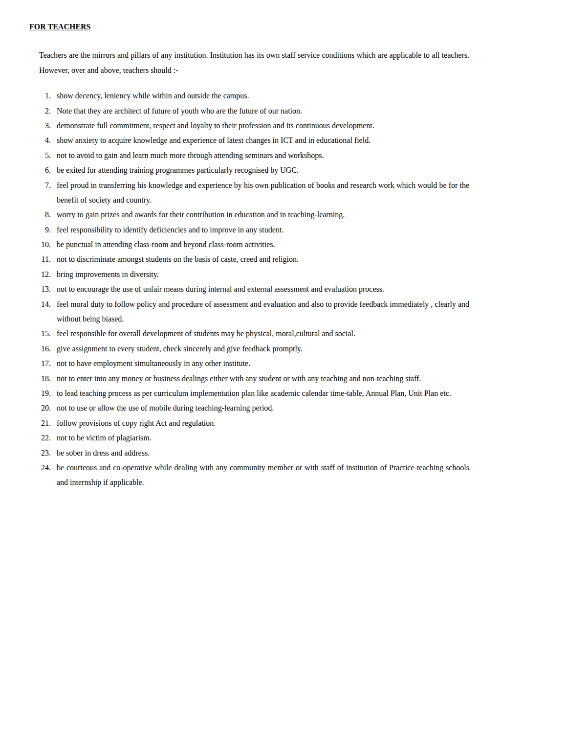FOR TEACHERS
Teachers are the mirrors and pillars of any institution. Institution has its own staff service conditions which are applicable to all teachers. However, over and above, teachers should :-
show decency, leniency while within and outside the campus.
Note that they are architect of future of youth who are the future of our nation.
demonstrate full commitment, respect and loyalty to their profession and its continuous development.
show anxiety to acquire knowledge and experience of latest changes in ICT and in educational field.
not to avoid to gain and learn much more through attending seminars and workshops.
be exited for attending training programmes particularly recognised by UGC.
feel proud in transferring his knowledge and experience by his own publication of books and research work which would be for the benefit of society and country.
worry to gain prizes and awards for their contribution in education and in teaching-learning.
feel responsibility to identify deficiencies and to improve in any student.
be punctual in attending class-room and beyond class-room activities.
not to discriminate amongst students on the basis of caste, creed and religion.
bring improvements in diversity.
not to encourage the use of unfair means during internal and external assessment and evaluation process.
feel moral duty to follow policy and procedure of assessment and evaluation and also to provide feedback immediately , clearly and without being biased.
feel responsible for overall development of students may be physical, moral,cultural and social.
give assignment to every student, check sincerely and give feedback promptly.
not to have employment simultaneously in any other institute.
not to enter into any money or business dealings either with any student or with any teaching and non-teaching staff.
to lead teaching process as per curriculum implementation plan like academic calendar time-table, Annual Plan, Unit Plan etc.
not to use or allow the use of mobile during teaching-learning period.
follow provisions of copy right Act and regulation.
not to be victim of plagiarism.
be sober in dress and address.
be courteous and co-operative while dealing with any community member or with staff of institution of Practice-teaching schools and internship if applicable.